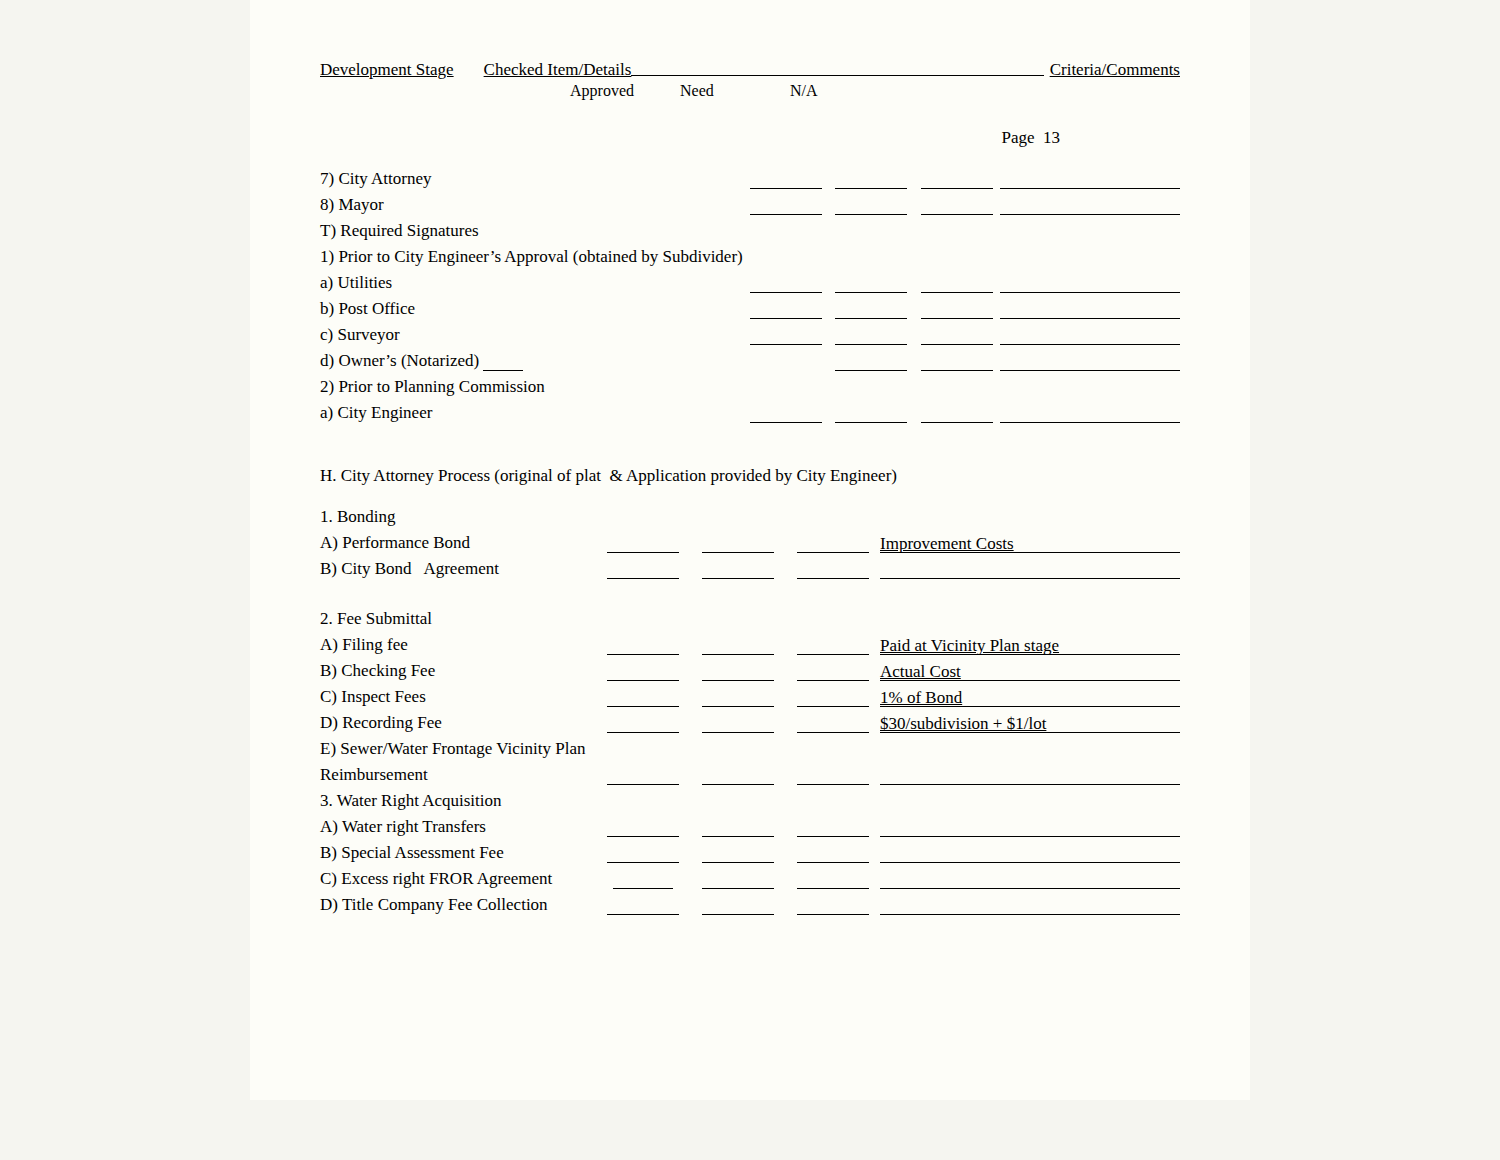Development Stage Checked Item/Details Criteria/Comments
Approved Need N/A
Page 13
| 7) City Attorney | | | | |
| 8) Mayor | | | | |
| T) Required Signatures | | | | |
| 1) Prior to City Engineer’s Approval (obtained by Subdivider) | | | | |
| a) Utilities | | | | |
| b) Post Office | | | | |
| c) Surveyor | | | | |
| d) Owner’s (Notarized) | | | | |
| 2) Prior to Planning Commission | | | | |
| a) City Engineer | | | | |
H. City Attorney Process (original of plat & Application provided by City Engineer)
| 1. Bonding | | | | |
| A) Performance Bond | | | | Improvement Costs |
| B) City Bond Agreement | | | | |
| 2. Fee Submittal | | | | |
| A) Filing fee | | | | Paid at Vicinity Plan stage |
| B) Checking Fee | | | | Actual Cost |
| C) Inspect Fees | | | | 1% of Bond |
| D) Recording Fee | | | | $30/subdivision + $1/lot |
| E) Sewer/Water Frontage Vicinity Plan | | | | |
| Reimbursement | | | | |
| 3. Water Right Acquisition | | | | |
| A) Water right Transfers | | | | |
| B) Special Assessment Fee | | | | |
| C) Excess right FROR Agreement | | | | |
| D) Title Company Fee Collection | | | | |